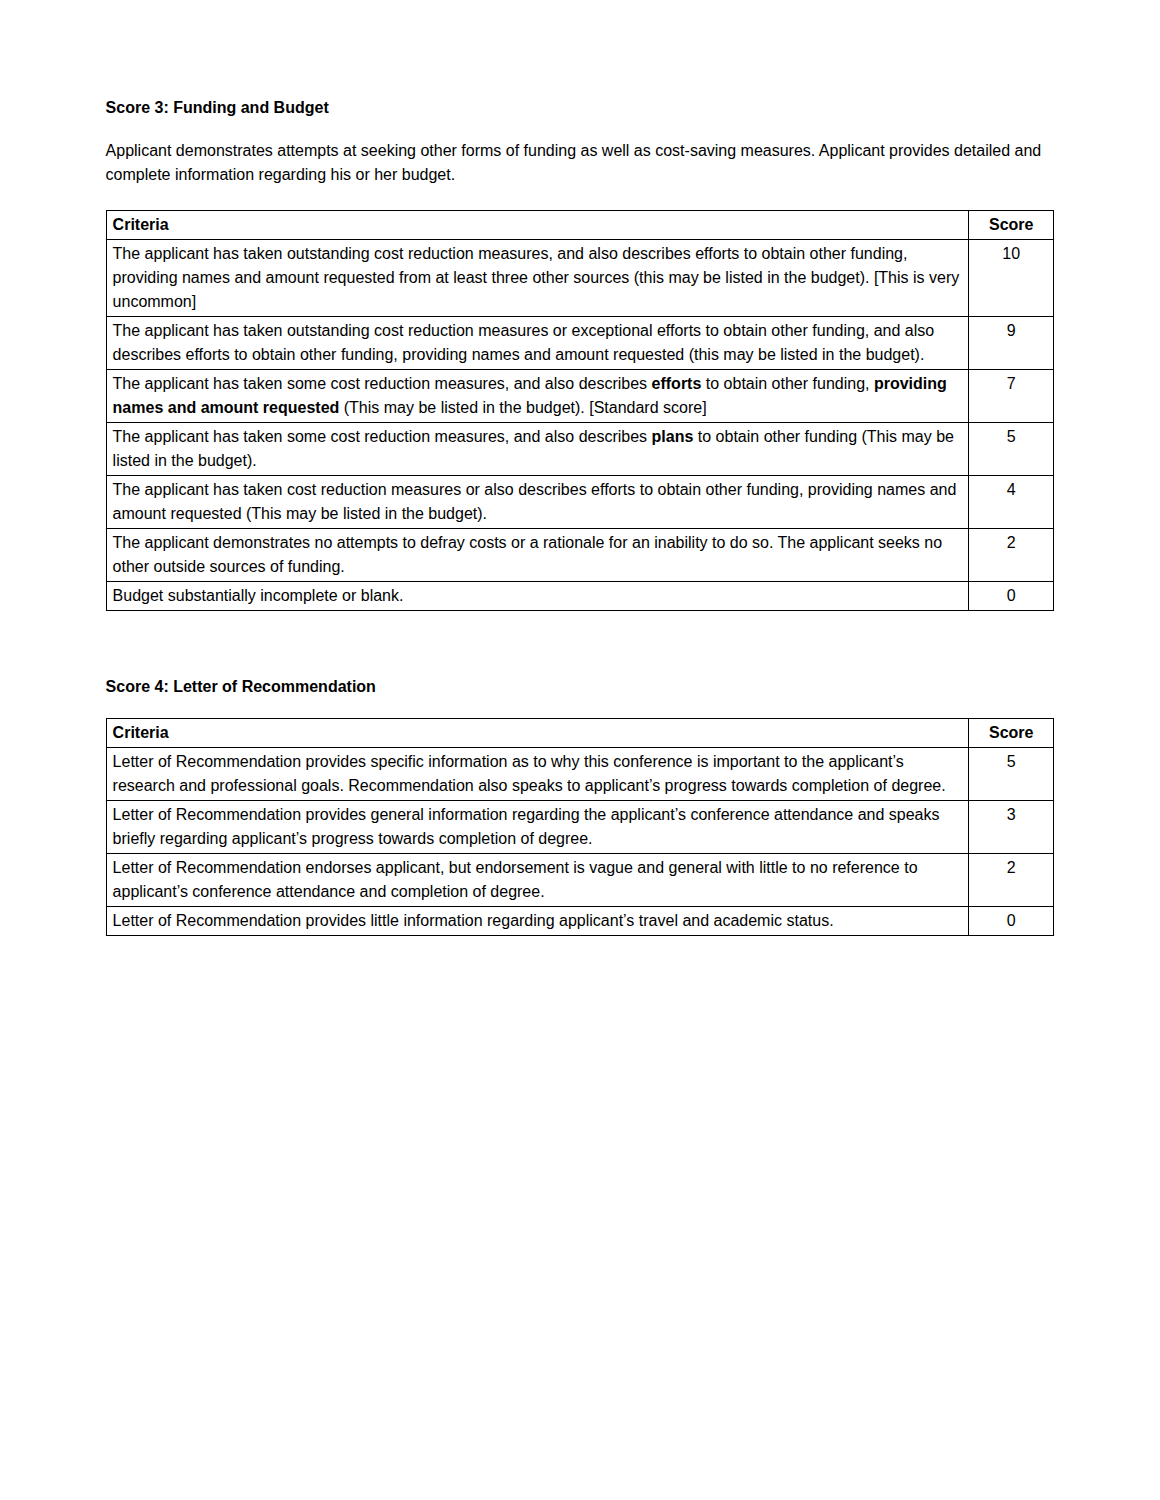Score 3: Funding and Budget
Applicant demonstrates attempts at seeking other forms of funding as well as cost-saving measures. Applicant provides detailed and complete information regarding his or her budget.
| Criteria | Score |
| --- | --- |
| The applicant has taken outstanding cost reduction measures, and also describes efforts to obtain other funding, providing names and amount requested from at least three other sources (this may be listed in the budget). [This is very uncommon] | 10 |
| The applicant has taken outstanding cost reduction measures or exceptional efforts to obtain other funding, and also describes efforts to obtain other funding, providing names and amount requested (this may be listed in the budget). | 9 |
| The applicant has taken some cost reduction measures, and also describes efforts to obtain other funding, providing names and amount requested (This may be listed in the budget). [Standard score] | 7 |
| The applicant has taken some cost reduction measures, and also describes plans to obtain other funding (This may be listed in the budget). | 5 |
| The applicant has taken cost reduction measures or also describes efforts to obtain other funding, providing names and amount requested (This may be listed in the budget). | 4 |
| The applicant demonstrates no attempts to defray costs or a rationale for an inability to do so. The applicant seeks no other outside sources of funding. | 2 |
| Budget substantially incomplete or blank. | 0 |
Score 4: Letter of Recommendation
| Criteria | Score |
| --- | --- |
| Letter of Recommendation provides specific information as to why this conference is important to the applicant’s research and professional goals. Recommendation also speaks to applicant’s progress towards completion of degree. | 5 |
| Letter of Recommendation provides general information regarding the applicant’s conference attendance and speaks briefly regarding applicant’s progress towards completion of degree. | 3 |
| Letter of Recommendation endorses applicant, but endorsement is vague and general with little to no reference to applicant’s conference attendance and completion of degree. | 2 |
| Letter of Recommendation provides little information regarding applicant’s travel and academic status. | 0 |